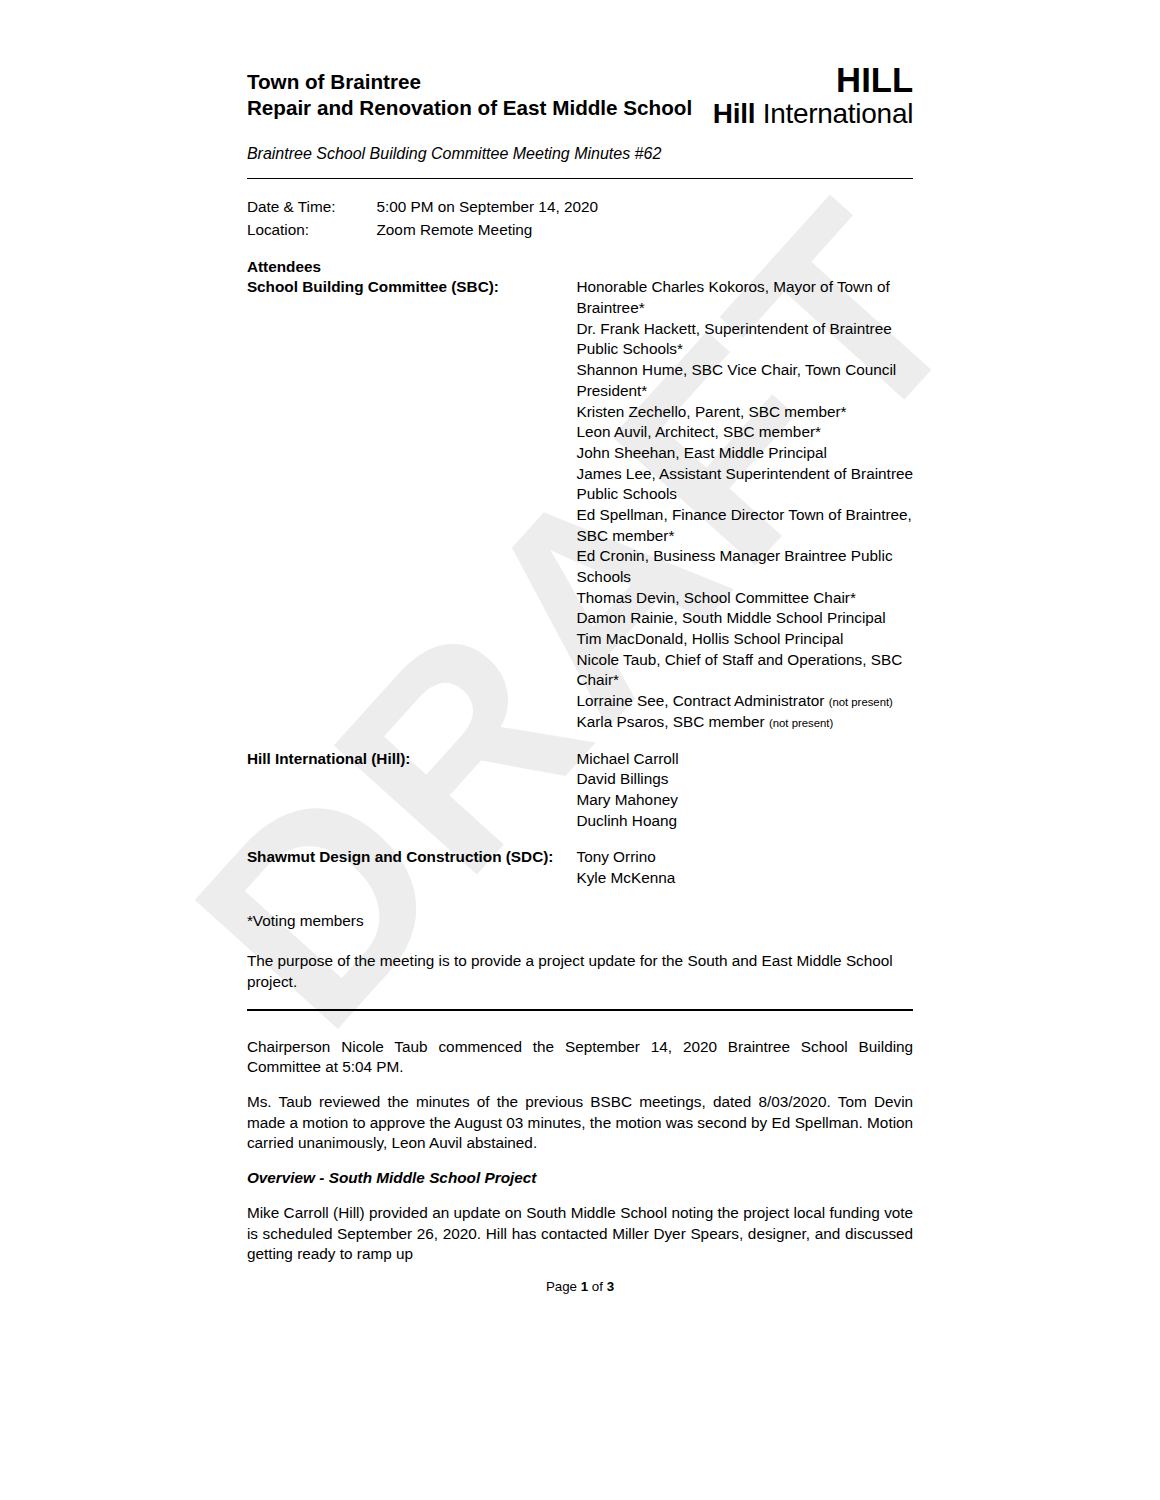DRAFT
HILL
Hill International
Town of Braintree
Repair and Renovation of East Middle School
Braintree School Building Committee Meeting Minutes #62
| Date & Time: | 5:00 PM on September 14, 2020 |
| Location: | Zoom Remote Meeting |
Attendees
| School Building Committee (SBC): | Honorable Charles Kokoros, Mayor of Town of Braintree* Dr. Frank Hackett, Superintendent of Braintree Public Schools* Shannon Hume, SBC Vice Chair, Town Council President* Kristen Zechello, Parent, SBC member* Leon Auvil, Architect, SBC member* John Sheehan, East Middle Principal James Lee, Assistant Superintendent of Braintree Public Schools Ed Spellman, Finance Director Town of Braintree, SBC member* Ed Cronin, Business Manager Braintree Public Schools Thomas Devin, School Committee Chair* Damon Rainie, South Middle School Principal Tim MacDonald, Hollis School Principal Nicole Taub, Chief of Staff and Operations, SBC Chair* Lorraine See, Contract Administrator (not present) Karla Psaros, SBC member (not present) |
| Hill International (Hill): | Michael Carroll David Billings Mary Mahoney Duclinh Hoang |
| Shawmut Design and Construction (SDC): | Tony Orrino Kyle McKenna |
*Voting members
The purpose of the meeting is to provide a project update for the South and East Middle School project.
Chairperson Nicole Taub commenced the September 14, 2020 Braintree School Building Committee at 5:04 PM.
Ms. Taub reviewed the minutes of the previous BSBC meetings, dated 8/03/2020. Tom Devin made a motion to approve the August 03 minutes, the motion was second by Ed Spellman. Motion carried unanimously, Leon Auvil abstained.
Overview - South Middle School Project
Mike Carroll (Hill) provided an update on South Middle School noting the project local funding vote is scheduled September 26, 2020. Hill has contacted Miller Dyer Spears, designer, and discussed getting ready to ramp up
Page 1 of 3